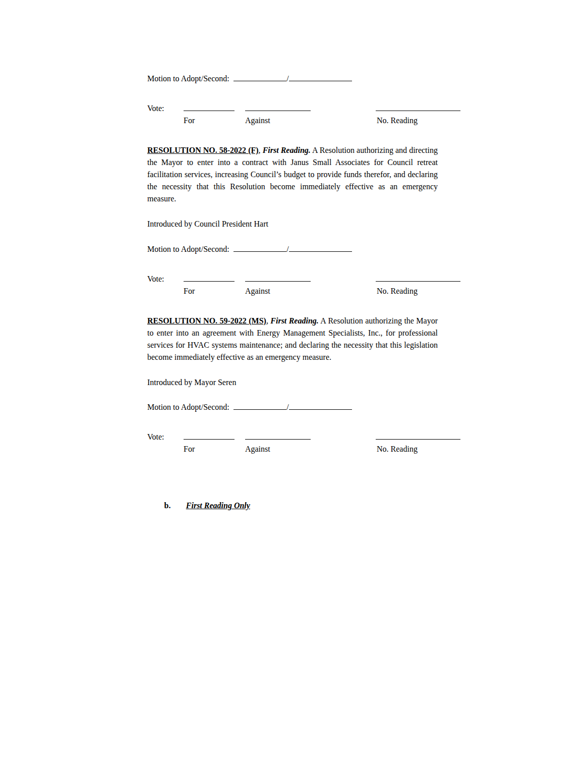Motion to Adopt/Second: /
Vote:
For Against No. Reading
RESOLUTION NO. 58-2022 (F), First Reading. A Resolution authorizing and directing the Mayor to enter into a contract with Janus Small Associates for Council retreat facilitation services, increasing Council’s budget to provide funds therefor, and declaring the necessity that this Resolution become immediately effective as an emergency measure.
Introduced by Council President Hart
Motion to Adopt/Second: /
Vote:
For Against No. Reading
RESOLUTION NO. 59-2022 (MS), First Reading. A Resolution authorizing the Mayor to enter into an agreement with Energy Management Specialists, Inc., for professional services for HVAC systems maintenance; and declaring the necessity that this legislation become immediately effective as an emergency measure.
Introduced by Mayor Seren
Motion to Adopt/Second: /
Vote:
For Against No. Reading
b. First Reading Only